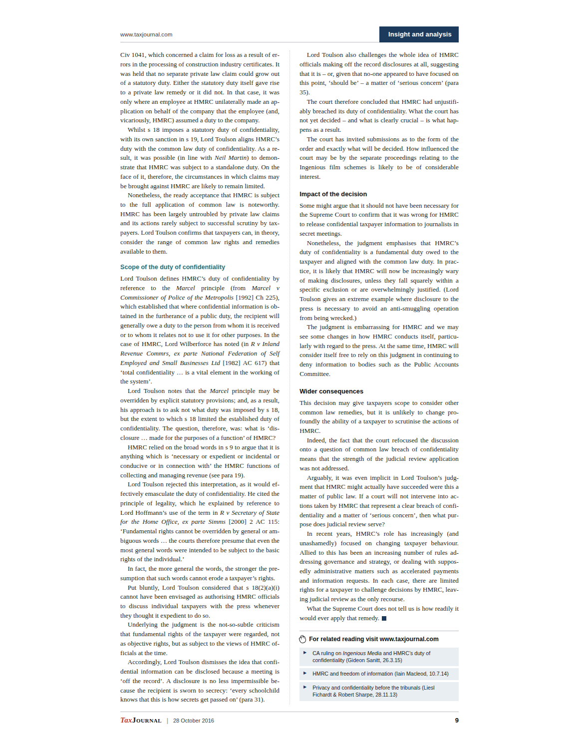www.taxjournal.com
Insight and analysis
Civ 1041, which concerned a claim for loss as a result of errors in the processing of construction industry certificates. It was held that no separate private law claim could grow out of a statutory duty. Either the statutory duty itself gave rise to a private law remedy or it did not. In that case, it was only where an employee at HMRC unilaterally made an application on behalf of the company that the employee (and, vicariously, HMRC) assumed a duty to the company.
Whilst s 18 imposes a statutory duty of confidentiality, with its own sanction in s 19, Lord Toulson aligns HMRC’s duty with the common law duty of confidentiality. As a result, it was possible (in line with Neil Martin) to demonstrate that HMRC was subject to a standalone duty. On the face of it, therefore, the circumstances in which claims may be brought against HMRC are likely to remain limited.
Nonetheless, the ready acceptance that HMRC is subject to the full application of common law is noteworthy. HMRC has been largely untroubled by private law claims and its actions rarely subject to successful scrutiny by taxpayers. Lord Toulson confirms that taxpayers can, in theory, consider the range of common law rights and remedies available to them.
Scope of the duty of confidentiality
Lord Toulson defines HMRC’s duty of confidentiality by reference to the Marcel principle (from Marcel v Commissioner of Police of the Metropolis [1992] Ch 225), which established that where confidential information is obtained in the furtherance of a public duty, the recipient will generally owe a duty to the person from whom it is received or to whom it relates not to use it for other purposes. In the case of HMRC, Lord Wilberforce has noted (in R v Inland Revenue Commrs, ex parte National Federation of Self Employed and Small Businesses Ltd [1982] AC 617) that ‘total confidentiality … is a vital element in the working of the system’.
Lord Toulson notes that the Marcel principle may be overridden by explicit statutory provisions; and, as a result, his approach is to ask not what duty was imposed by s 18, but the extent to which s 18 limited the established duty of confidentiality. The question, therefore, was: what is ‘disclosure … made for the purposes of a function’ of HMRC?
HMRC relied on the broad words in s 9 to argue that it is anything which is ‘necessary or expedient or incidental or conducive or in connection with’ the HMRC functions of collecting and managing revenue (see para 19).
Lord Toulson rejected this interpretation, as it would effectively emasculate the duty of confidentiality. He cited the principle of legality, which he explained by reference to Lord Hoffmann’s use of the term in R v Secretary of State for the Home Office, ex parte Simms [2000] 2 AC 115: ‘Fundamental rights cannot be overridden by general or ambiguous words … the courts therefore presume that even the most general words were intended to be subject to the basic rights of the individual.’
In fact, the more general the words, the stronger the presumption that such words cannot erode a taxpayer’s rights.
Put bluntly, Lord Toulson considered that s 18(2)(a)(i) cannot have been envisaged as authorising HMRC officials to discuss individual taxpayers with the press whenever they thought it expedient to do so.
Underlying the judgment is the not-so-subtle criticism that fundamental rights of the taxpayer were regarded, not as objective rights, but as subject to the views of HMRC officials at the time.
Accordingly, Lord Toulson dismisses the idea that confidential information can be disclosed because a meeting is ‘off the record’. A disclosure is no less impermissible because the recipient is sworn to secrecy: ‘every schoolchild knows that this is how secrets get passed on’ (para 31).
Lord Toulson also challenges the whole idea of HMRC officials making off the record disclosures at all, suggesting that it is – or, given that no-one appeared to have focused on this point, ‘should be’ – a matter of ‘serious concern’ (para 35).
The court therefore concluded that HMRC had unjustifiably breached its duty of confidentiality. What the court has not yet decided – and what is clearly crucial – is what happens as a result.
The court has invited submissions as to the form of the order and exactly what will be decided. How influenced the court may be by the separate proceedings relating to the Ingenious film schemes is likely to be of considerable interest.
Impact of the decision
Some might argue that it should not have been necessary for the Supreme Court to confirm that it was wrong for HMRC to release confidential taxpayer information to journalists in secret meetings.
Nonetheless, the judgment emphasises that HMRC’s duty of confidentiality is a fundamental duty owed to the taxpayer and aligned with the common law duty. In practice, it is likely that HMRC will now be increasingly wary of making disclosures, unless they fall squarely within a specific exclusion or are overwhelmingly justified. (Lord Toulson gives an extreme example where disclosure to the press is necessary to avoid an anti-smuggling operation from being wrecked.)
The judgment is embarrassing for HMRC and we may see some changes in how HMRC conducts itself, particularly with regard to the press. At the same time, HMRC will consider itself free to rely on this judgment in continuing to deny information to bodies such as the Public Accounts Committee.
Wider consequences
This decision may give taxpayers scope to consider other common law remedies, but it is unlikely to change profoundly the ability of a taxpayer to scrutinise the actions of HMRC.
Indeed, the fact that the court refocused the discussion onto a question of common law breach of confidentiality means that the strength of the judicial review application was not addressed.
Arguably, it was even implicit in Lord Toulson’s judgment that HMRC might actually have succeeded were this a matter of public law. If a court will not intervene into actions taken by HMRC that represent a clear breach of confidentiality and a matter of ‘serious concern’, then what purpose does judicial review serve?
In recent years, HMRC’s role has increasingly (and unashamedly) focused on changing taxpayer behaviour. Allied to this has been an increasing number of rules addressing governance and strategy, or dealing with supposedly administrative matters such as accelerated payments and information requests. In each case, there are limited rights for a taxpayer to challenge decisions by HMRC, leaving judicial review as the only recourse.
What the Supreme Court does not tell us is how readily it would ever apply that remedy.
For related reading visit www.taxjournal.com
CA ruling on Ingenious Media and HMRC’s duty of confidentiality (Gideon Sanitt, 26.3.15)
HMRC and freedom of information (Iain Macleod, 10.7.14)
Privacy and confidentiality before the tribunals (Liesl Fichardt & Robert Sharpe, 28.11.13)
Tax Journal | 28 October 2016
9